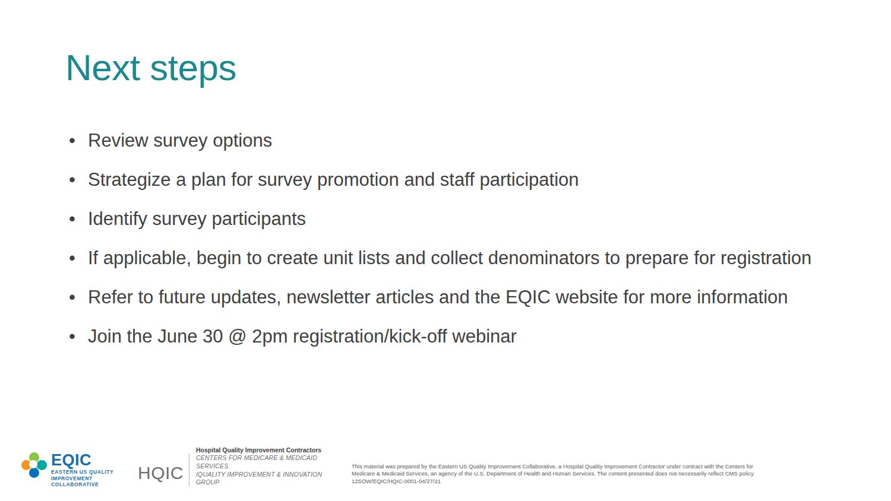Next steps
Review survey options
Strategize a plan for survey promotion and staff participation
Identify survey participants
If applicable, begin to create unit lists and collect denominators to prepare for registration
Refer to future updates, newsletter articles and the EQIC website for more information
Join the June 30 @ 2pm registration/kick-off webinar
EQIC
Eastern US Quality
Improvement Collaborative
HQIC
Hospital Quality Improvement Contractors
Centers for Medicare & Medicaid Services
iQuality Improvement & Innovation Group
This material was prepared by the Eastern US Quality Improvement Collaborative, a Hospital Quality Improvement Contractor under contract with the Centers for Medicare & Medicaid Services, an agency of the U.S. Department of Health and Human Services. The content presented does not necessarily reflect CMS policy. 12SOW/EQIC/HQIC-0001-04/27/21